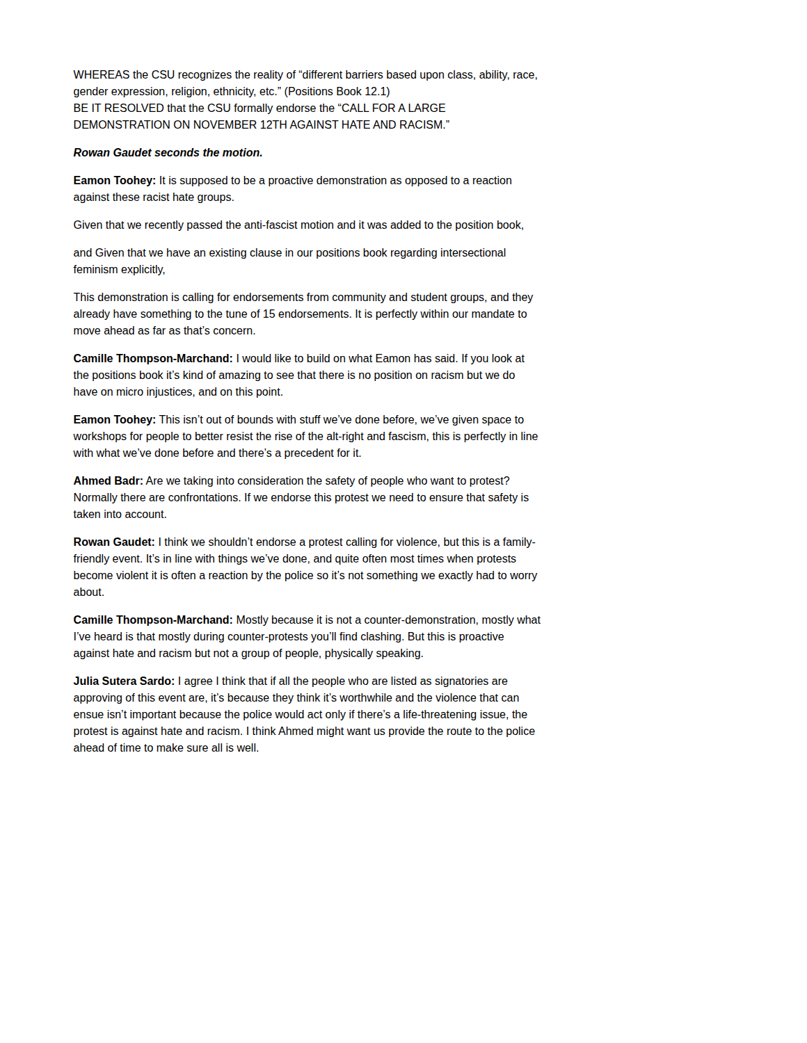WHEREAS the CSU recognizes the reality of “different barriers based upon class, ability, race, gender expression, religion, ethnicity, etc.” (Positions Book 12.1)
BE IT RESOLVED that the CSU formally endorse the “CALL FOR A LARGE DEMONSTRATION ON NOVEMBER 12TH AGAINST HATE AND RACISM.”
Rowan Gaudet seconds the motion.
Eamon Toohey: It is supposed to be a proactive demonstration as opposed to a reaction against these racist hate groups.
Given that we recently passed the anti-fascist motion and it was added to the position book,
and Given that we have an existing clause in our positions book regarding intersectional feminism explicitly,
This demonstration is calling for endorsements from community and student groups, and they already have something to the tune of 15 endorsements. It is perfectly within our mandate to move ahead as far as that’s concern.
Camille Thompson-Marchand: I would like to build on what Eamon has said. If you look at the positions book it’s kind of amazing to see that there is no position on racism but we do have on micro injustices, and on this point.
Eamon Toohey: This isn’t out of bounds with stuff we’ve done before, we’ve given space to workshops for people to better resist the rise of the alt-right and fascism, this is perfectly in line with what we’ve done before and there’s a precedent for it.
Ahmed Badr: Are we taking into consideration the safety of people who want to protest? Normally there are confrontations. If we endorse this protest we need to ensure that safety is taken into account.
Rowan Gaudet: I think we shouldn’t endorse a protest calling for violence, but this is a family-friendly event. It’s in line with things we’ve done, and quite often most times when protests become violent it is often a reaction by the police so it’s not something we exactly had to worry about.
Camille Thompson-Marchand: Mostly because it is not a counter-demonstration, mostly what I’ve heard is that mostly during counter-protests you’ll find clashing. But this is proactive against hate and racism but not a group of people, physically speaking.
Julia Sutera Sardo: I agree I think that if all the people who are listed as signatories are approving of this event are, it’s because they think it’s worthwhile and the violence that can ensue isn’t important because the police would act only if there’s a life-threatening issue, the protest is against hate and racism. I think Ahmed might want us provide the route to the police ahead of time to make sure all is well.